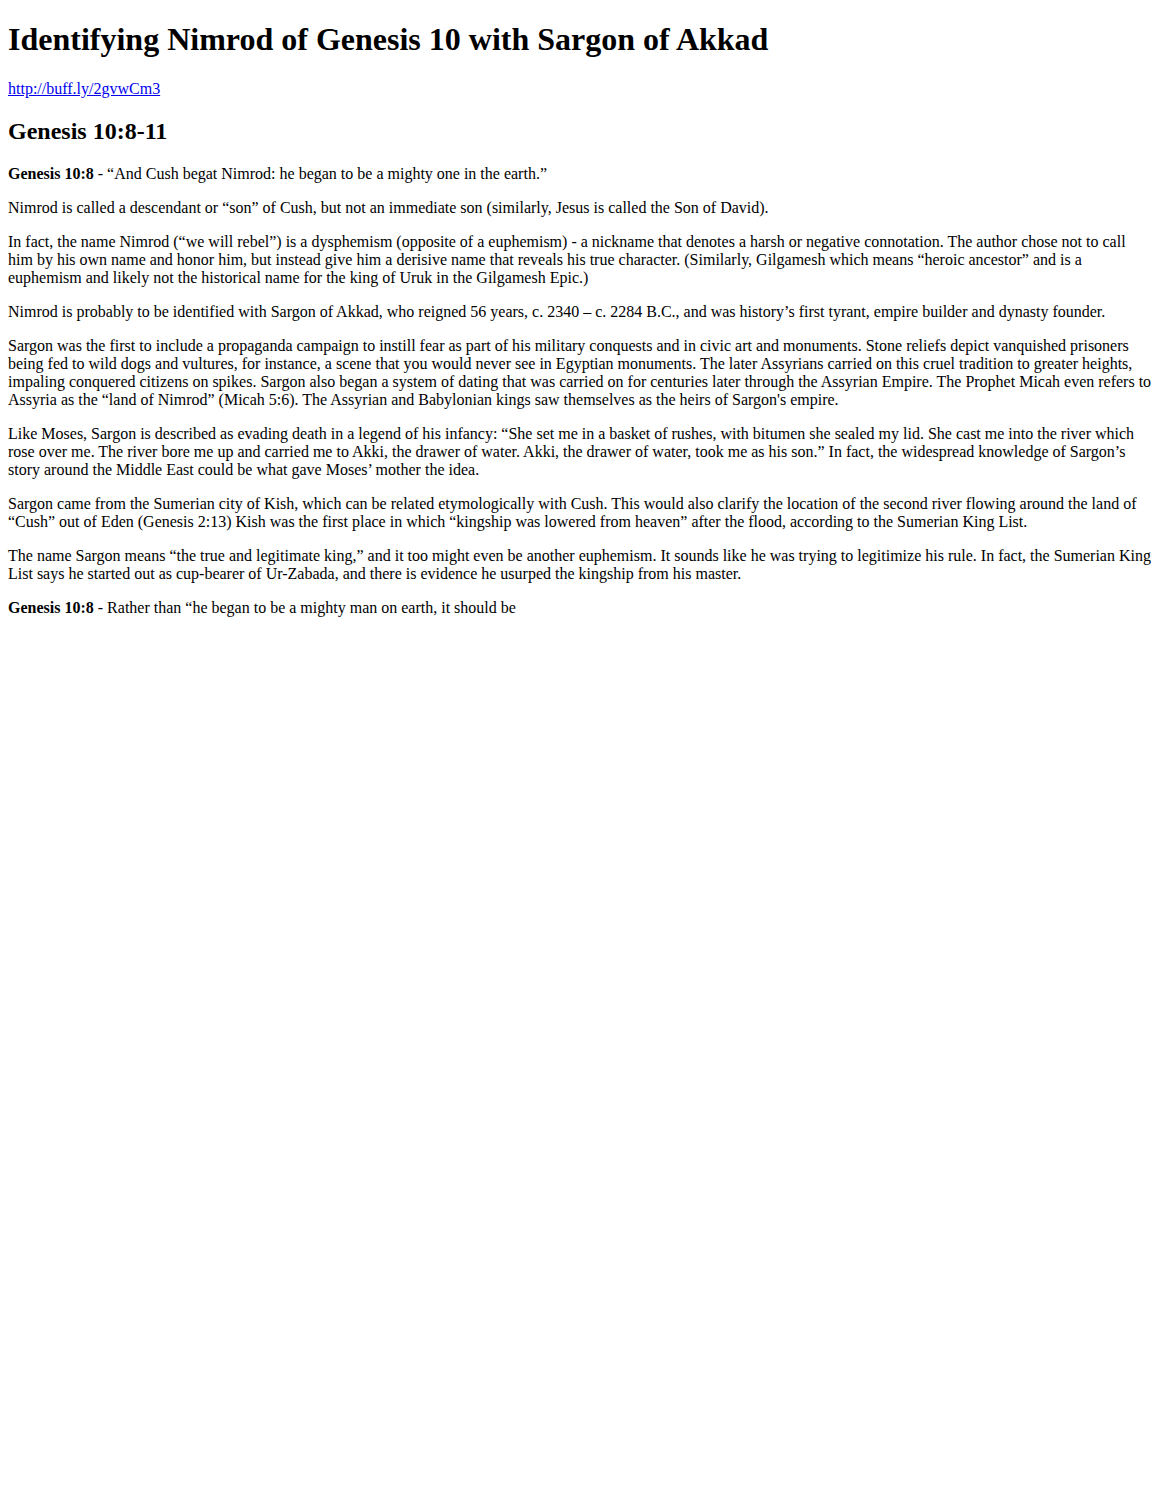Identifying Nimrod of Genesis 10 with Sargon of Akkad
http://buff.ly/2gvwCm3
Genesis 10:8-11
Genesis 10:8 - “And Cush begat Nimrod: he began to be a mighty one in the earth.”
Nimrod is called a descendant or “son” of Cush, but not an immediate son (similarly, Jesus is called the Son of David).
In fact, the name Nimrod (“we will rebel”) is a dysphemism (opposite of a euphemism) - a nickname that denotes a harsh or negative connotation. The author chose not to call him by his own name and honor him, but instead give him a derisive name that reveals his true character. (Similarly, Gilgamesh which means “heroic ancestor” and is a euphemism and likely not the historical name for the king of Uruk in the Gilgamesh Epic.)
Nimrod is probably to be identified with Sargon of Akkad, who reigned 56 years, c. 2340 – c. 2284 B.C., and was history’s first tyrant, empire builder and dynasty founder.
Sargon was the first to include a propaganda campaign to instill fear as part of his military conquests and in civic art and monuments. Stone reliefs depict vanquished prisoners being fed to wild dogs and vultures, for instance, a scene that you would never see in Egyptian monuments. The later Assyrians carried on this cruel tradition to greater heights, impaling conquered citizens on spikes. Sargon also began a system of dating that was carried on for centuries later through the Assyrian Empire. The Prophet Micah even refers to Assyria as the “land of Nimrod” (Micah 5:6). The Assyrian and Babylonian kings saw themselves as the heirs of Sargon's empire.
Like Moses, Sargon is described as evading death in a legend of his infancy: “She set me in a basket of rushes, with bitumen she sealed my lid. She cast me into the river which rose over me. The river bore me up and carried me to Akki, the drawer of water. Akki, the drawer of water, took me as his son.” In fact, the widespread knowledge of Sargon’s story around the Middle East could be what gave Moses’ mother the idea.
Sargon came from the Sumerian city of Kish, which can be related etymologically with Cush. This would also clarify the location of the second river flowing around the land of “Cush” out of Eden (Genesis 2:13) Kish was the first place in which “kingship was lowered from heaven” after the flood, according to the Sumerian King List.
The name Sargon means “the true and legitimate king,” and it too might even be another euphemism. It sounds like he was trying to legitimize his rule. In fact, the Sumerian King List says he started out as cup-bearer of Ur-Zabada, and there is evidence he usurped the kingship from his master.
Genesis 10:8 - Rather than “he began to be a mighty man on earth, it should be